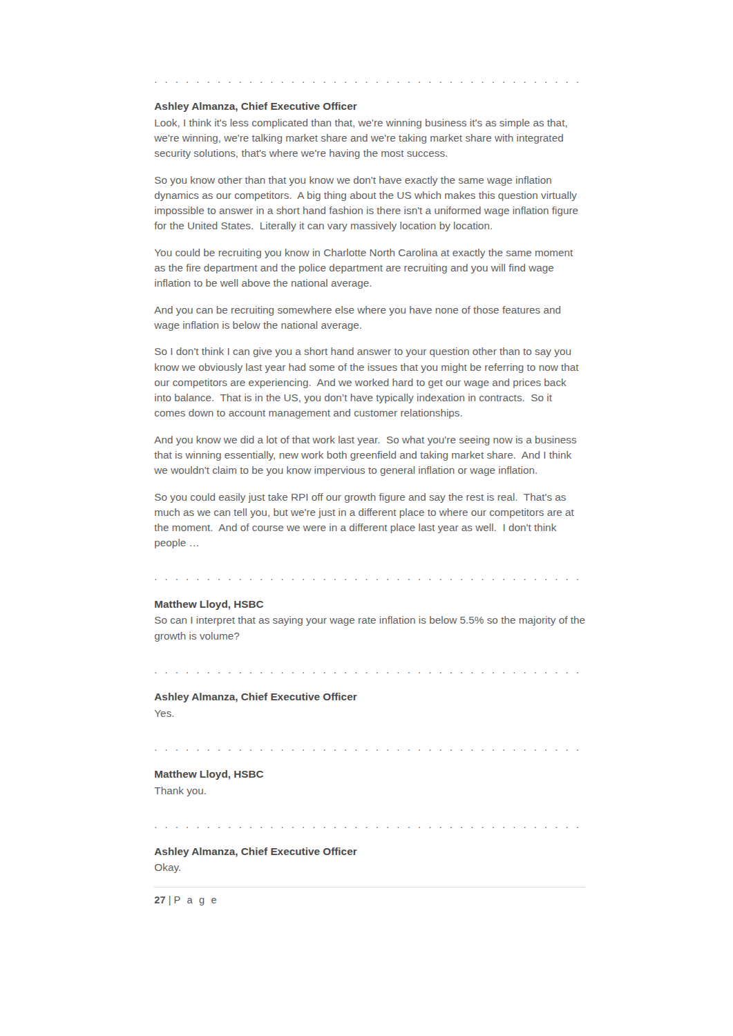. . . . . . . . . . . . . . . . . . . . . . . . . . . . . . . . . . . . . . . . . . . . . . . . . . . . . . . . . . . . . . . . .
Ashley Almanza, Chief Executive Officer
Look, I think it's less complicated than that, we're winning business it's as simple as that, we're winning, we're talking market share and we're taking market share with integrated security solutions, that's where we're having the most success.
So you know other than that you know we don't have exactly the same wage inflation dynamics as our competitors. A big thing about the US which makes this question virtually impossible to answer in a short hand fashion is there isn't a uniformed wage inflation figure for the United States. Literally it can vary massively location by location.
You could be recruiting you know in Charlotte North Carolina at exactly the same moment as the fire department and the police department are recruiting and you will find wage inflation to be well above the national average.
And you can be recruiting somewhere else where you have none of those features and wage inflation is below the national average.
So I don't think I can give you a short hand answer to your question other than to say you know we obviously last year had some of the issues that you might be referring to now that our competitors are experiencing. And we worked hard to get our wage and prices back into balance. That is in the US, you don’t have typically indexation in contracts. So it comes down to account management and customer relationships.
And you know we did a lot of that work last year. So what you're seeing now is a business that is winning essentially, new work both greenfield and taking market share. And I think we wouldn't claim to be you know impervious to general inflation or wage inflation.
So you could easily just take RPI off our growth figure and say the rest is real. That's as much as we can tell you, but we're just in a different place to where our competitors are at the moment. And of course we were in a different place last year as well. I don't think people …
. . . . . . . . . . . . . . . . . . . . . . . . . . . . . . . . . . . . . . . . . . . . . . . . . . . . . . . . . . . . . . . . .
Matthew Lloyd, HSBC
So can I interpret that as saying your wage rate inflation is below 5.5% so the majority of the growth is volume?
. . . . . . . . . . . . . . . . . . . . . . . . . . . . . . . . . . . . . . . . . . . . . . . . . . . . . . . . . . . . . . . . .
Ashley Almanza, Chief Executive Officer
Yes.
. . . . . . . . . . . . . . . . . . . . . . . . . . . . . . . . . . . . . . . . . . . . . . . . . . . . . . . . . . . . . . . . .
Matthew Lloyd, HSBC
Thank you.
. . . . . . . . . . . . . . . . . . . . . . . . . . . . . . . . . . . . . . . . . . . . . . . . . . . . . . . . . . . . . . . . .
Ashley Almanza, Chief Executive Officer
Okay.
27 | P a g e